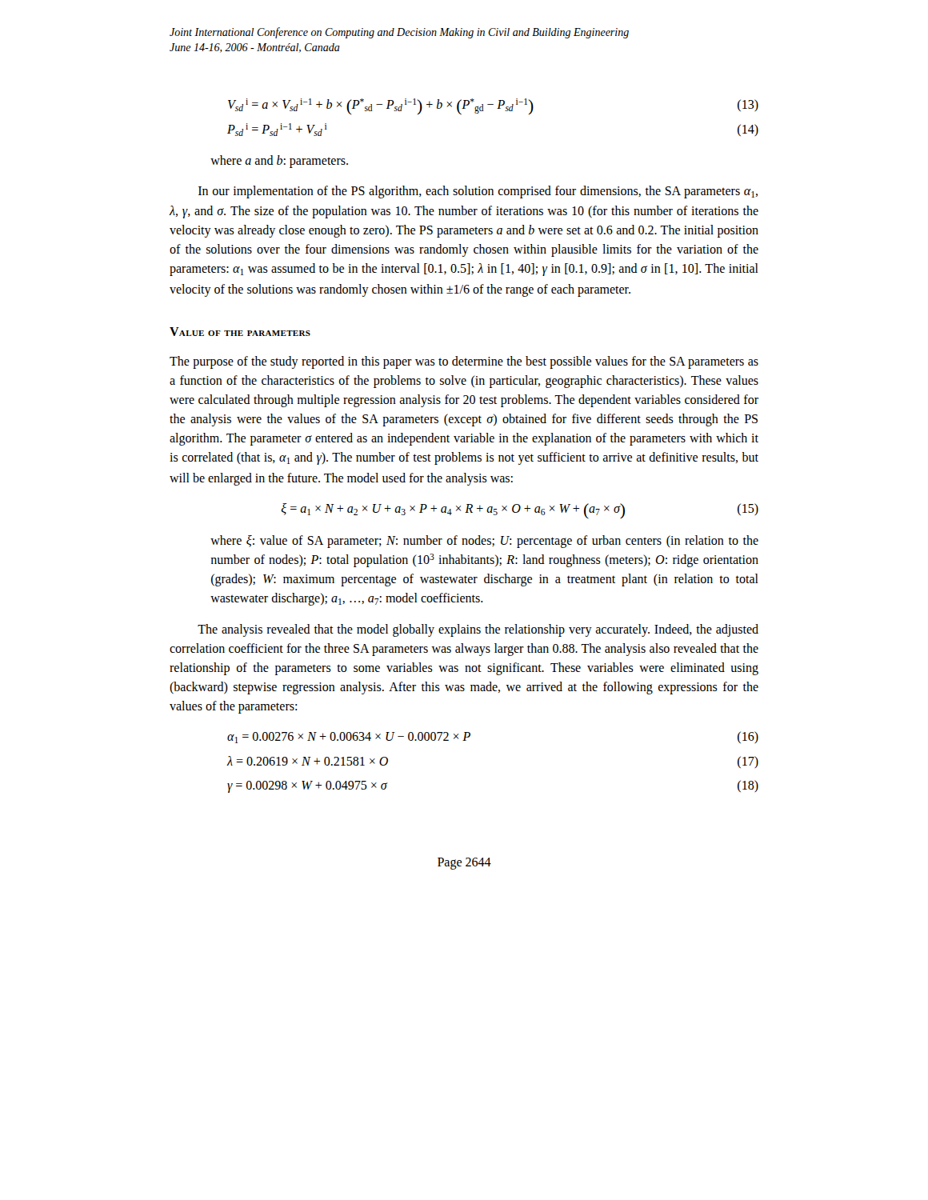Joint International Conference on Computing and Decision Making in Civil and Building Engineering
June 14-16, 2006 - Montréal, Canada
Vsd i = a × Vsd i−1 + b × (P*sd − Psd i−1) + b × (P*gd − Psd i−1)
(13)
Psd i = Psd i−1 + Vsd i
(14)
where a and b: parameters.
In our implementation of the PS algorithm, each solution comprised four dimensions, the SA parameters α1, λ, γ, and σ. The size of the population was 10. The number of iterations was 10 (for this number of iterations the velocity was already close enough to zero). The PS parameters a and b were set at 0.6 and 0.2. The initial position of the solutions over the four dimensions was randomly chosen within plausible limits for the variation of the parameters: α1 was assumed to be in the interval [0.1, 0.5]; λ in [1, 40]; γ in [0.1, 0.9]; and σ in [1, 10]. The initial velocity of the solutions was randomly chosen within ±1/6 of the range of each parameter.
Value of the parameters
The purpose of the study reported in this paper was to determine the best possible values for the SA parameters as a function of the characteristics of the problems to solve (in particular, geographic characteristics). These values were calculated through multiple regression analysis for 20 test problems. The dependent variables considered for the analysis were the values of the SA parameters (except σ) obtained for five different seeds through the PS algorithm. The parameter σ entered as an independent variable in the explanation of the parameters with which it is correlated (that is, α1 and γ). The number of test problems is not yet sufficient to arrive at definitive results, but will be enlarged in the future. The model used for the analysis was:
ξ = a1 × N + a2 × U + a3 × P + a4 × R + a5 × O + a6 × W + (a7 × σ)
(15)
where ξ: value of SA parameter; N: number of nodes; U: percentage of urban centers (in relation to the number of nodes); P: total population (103 inhabitants); R: land roughness (meters); O: ridge orientation (grades); W: maximum percentage of wastewater discharge in a treatment plant (in relation to total wastewater discharge); a1, …, a7: model coefficients.
The analysis revealed that the model globally explains the relationship very accurately. Indeed, the adjusted correlation coefficient for the three SA parameters was always larger than 0.88. The analysis also revealed that the relationship of the parameters to some variables was not significant. These variables were eliminated using (backward) stepwise regression analysis. After this was made, we arrived at the following expressions for the values of the parameters:
α1 = 0.00276 × N + 0.00634 × U − 0.00072 × P
(16)
λ = 0.20619 × N + 0.21581 × O
(17)
γ = 0.00298 × W + 0.04975 × σ
(18)
Page 2644